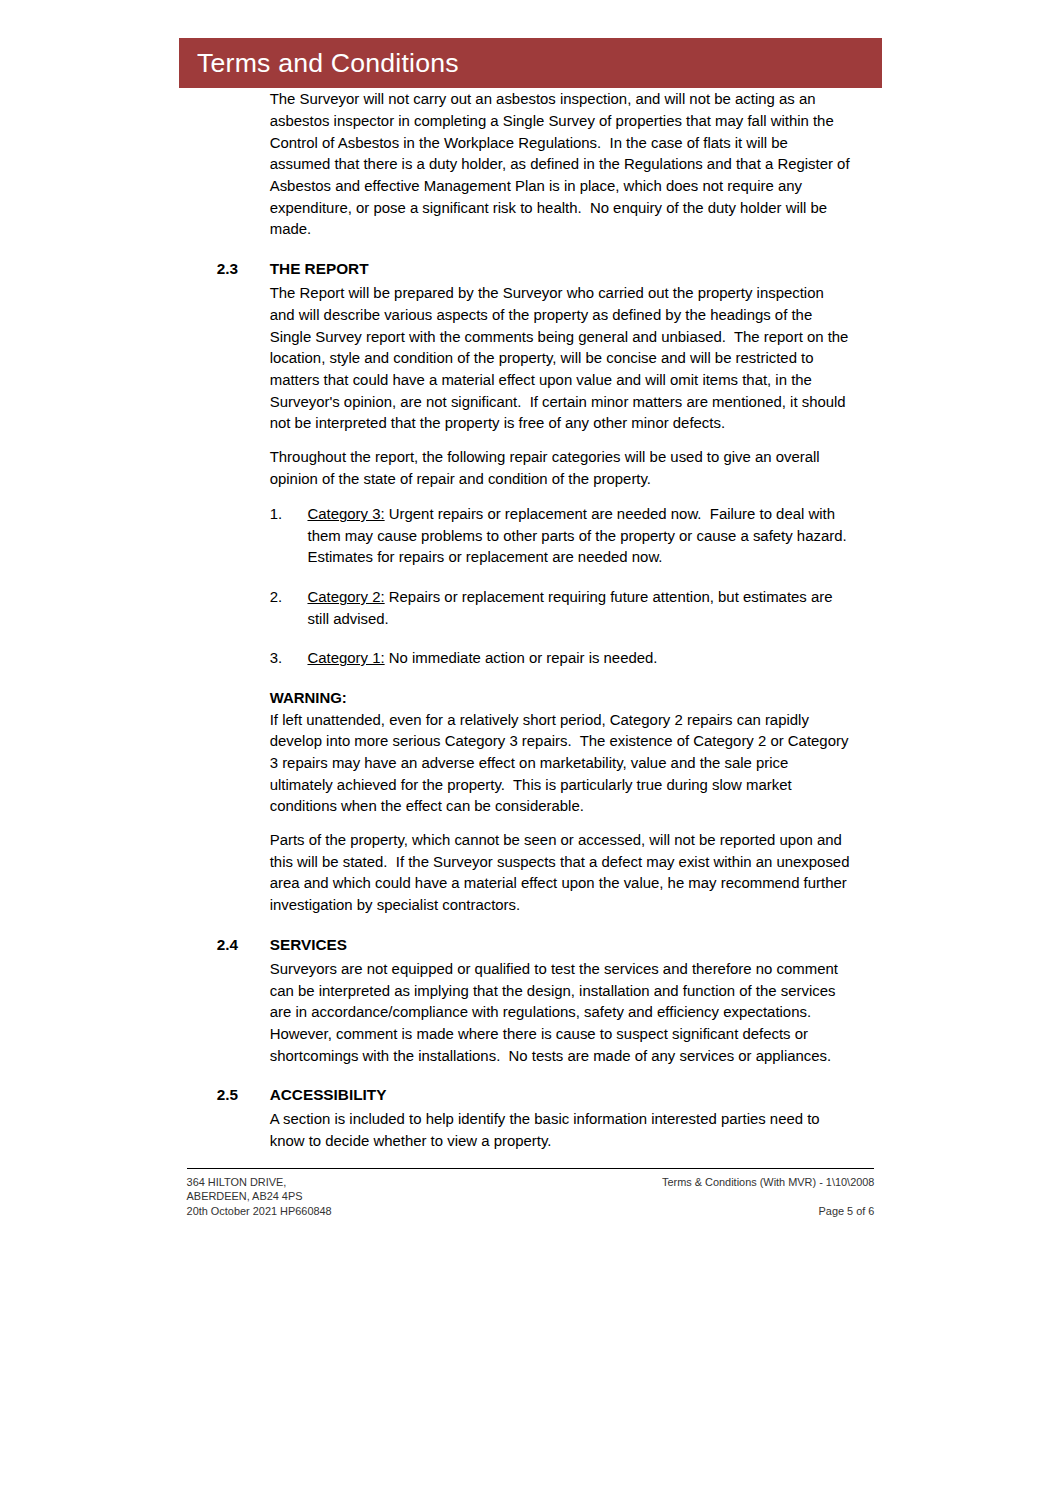Terms and Conditions
The Surveyor will not carry out an asbestos inspection, and will not be acting as an asbestos inspector in completing a Single Survey of properties that may fall within the Control of Asbestos in the Workplace Regulations. In the case of flats it will be assumed that there is a duty holder, as defined in the Regulations and that a Register of Asbestos and effective Management Plan is in place, which does not require any expenditure, or pose a significant risk to health. No enquiry of the duty holder will be made.
2.3 THE REPORT
The Report will be prepared by the Surveyor who carried out the property inspection and will describe various aspects of the property as defined by the headings of the Single Survey report with the comments being general and unbiased. The report on the location, style and condition of the property, will be concise and will be restricted to matters that could have a material effect upon value and will omit items that, in the Surveyor's opinion, are not significant. If certain minor matters are mentioned, it should not be interpreted that the property is free of any other minor defects.
Throughout the report, the following repair categories will be used to give an overall opinion of the state of repair and condition of the property.
1. Category 3: Urgent repairs or replacement are needed now. Failure to deal with them may cause problems to other parts of the property or cause a safety hazard. Estimates for repairs or replacement are needed now.
2. Category 2: Repairs or replacement requiring future attention, but estimates are still advised.
3. Category 1: No immediate action or repair is needed.
WARNING:
If left unattended, even for a relatively short period, Category 2 repairs can rapidly develop into more serious Category 3 repairs. The existence of Category 2 or Category 3 repairs may have an adverse effect on marketability, value and the sale price ultimately achieved for the property. This is particularly true during slow market conditions when the effect can be considerable.
Parts of the property, which cannot be seen or accessed, will not be reported upon and this will be stated. If the Surveyor suspects that a defect may exist within an unexposed area and which could have a material effect upon the value, he may recommend further investigation by specialist contractors.
2.4 SERVICES
Surveyors are not equipped or qualified to test the services and therefore no comment can be interpreted as implying that the design, installation and function of the services are in accordance/compliance with regulations, safety and efficiency expectations. However, comment is made where there is cause to suspect significant defects or shortcomings with the installations. No tests are made of any services or appliances.
2.5 ACCESSIBILITY
A section is included to help identify the basic information interested parties need to know to decide whether to view a property.
364 HILTON DRIVE,
ABERDEEN, AB24 4PS
20th October 2021 HP660848
Terms & Conditions (With MVR) - 1\10\2008
Page 5 of 6